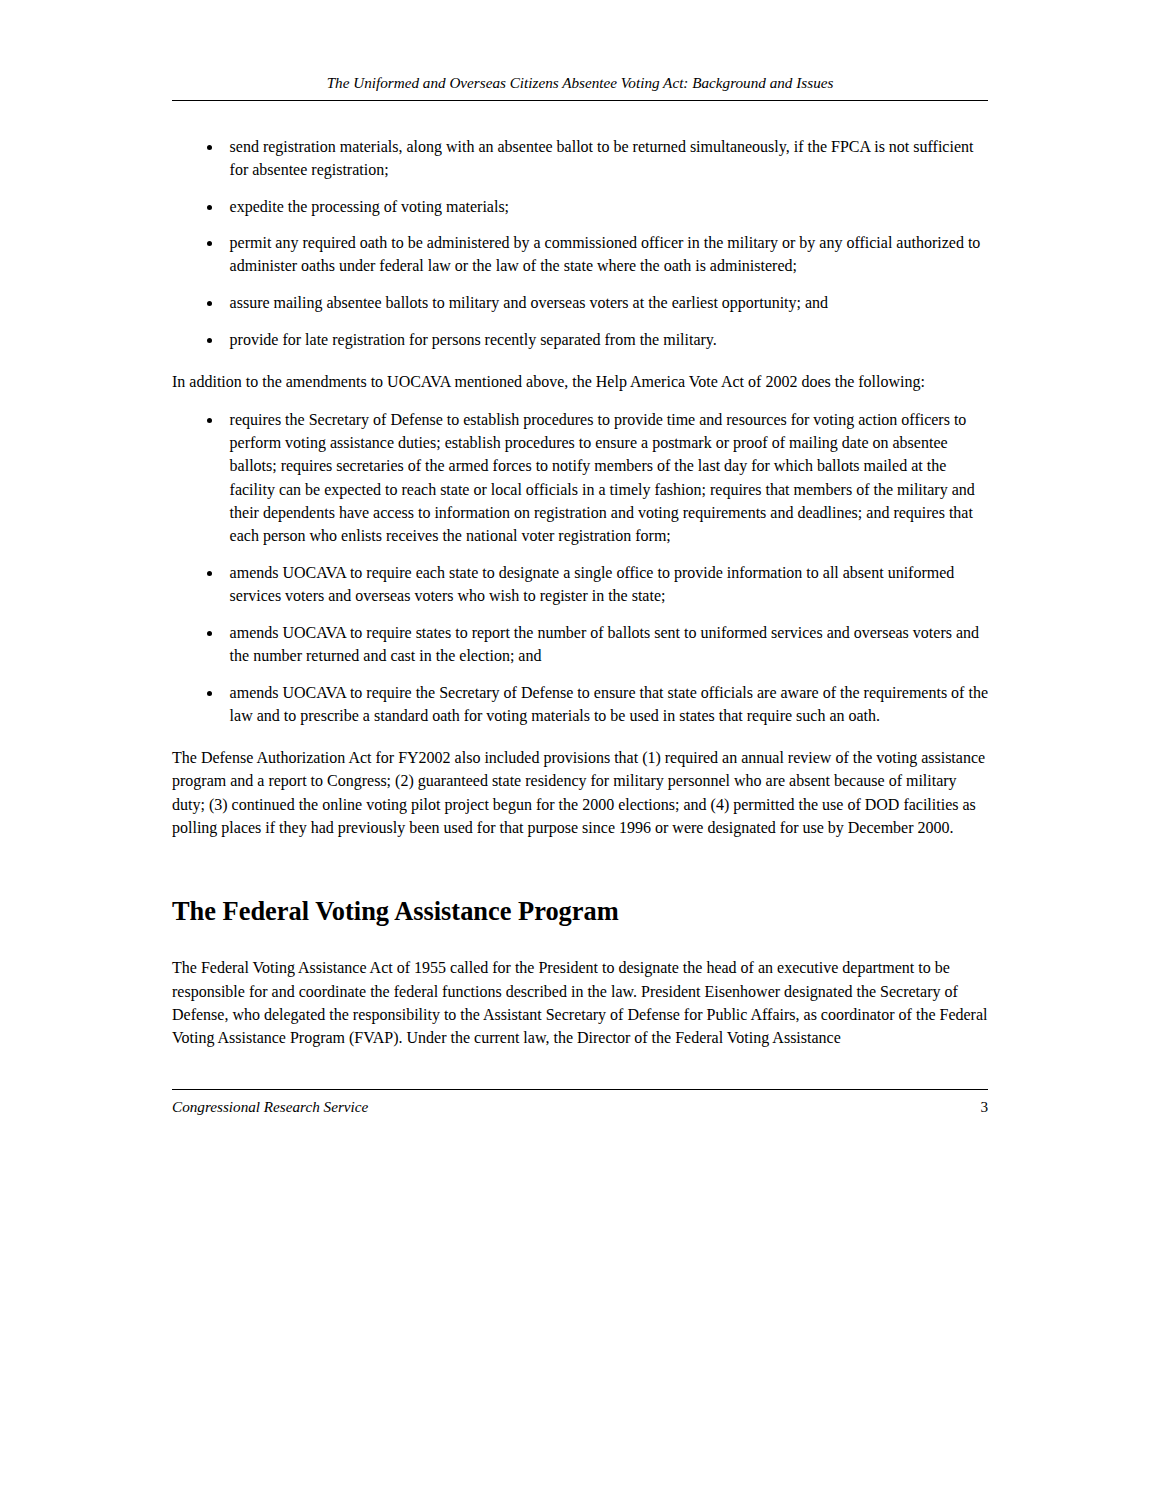The Uniformed and Overseas Citizens Absentee Voting Act: Background and Issues
send registration materials, along with an absentee ballot to be returned simultaneously, if the FPCA is not sufficient for absentee registration;
expedite the processing of voting materials;
permit any required oath to be administered by a commissioned officer in the military or by any official authorized to administer oaths under federal law or the law of the state where the oath is administered;
assure mailing absentee ballots to military and overseas voters at the earliest opportunity; and
provide for late registration for persons recently separated from the military.
In addition to the amendments to UOCAVA mentioned above, the Help America Vote Act of 2002 does the following:
requires the Secretary of Defense to establish procedures to provide time and resources for voting action officers to perform voting assistance duties; establish procedures to ensure a postmark or proof of mailing date on absentee ballots; requires secretaries of the armed forces to notify members of the last day for which ballots mailed at the facility can be expected to reach state or local officials in a timely fashion; requires that members of the military and their dependents have access to information on registration and voting requirements and deadlines; and requires that each person who enlists receives the national voter registration form;
amends UOCAVA to require each state to designate a single office to provide information to all absent uniformed services voters and overseas voters who wish to register in the state;
amends UOCAVA to require states to report the number of ballots sent to uniformed services and overseas voters and the number returned and cast in the election; and
amends UOCAVA to require the Secretary of Defense to ensure that state officials are aware of the requirements of the law and to prescribe a standard oath for voting materials to be used in states that require such an oath.
The Defense Authorization Act for FY2002 also included provisions that (1) required an annual review of the voting assistance program and a report to Congress; (2) guaranteed state residency for military personnel who are absent because of military duty; (3) continued the online voting pilot project begun for the 2000 elections; and (4) permitted the use of DOD facilities as polling places if they had previously been used for that purpose since 1996 or were designated for use by December 2000.
The Federal Voting Assistance Program
The Federal Voting Assistance Act of 1955 called for the President to designate the head of an executive department to be responsible for and coordinate the federal functions described in the law. President Eisenhower designated the Secretary of Defense, who delegated the responsibility to the Assistant Secretary of Defense for Public Affairs, as coordinator of the Federal Voting Assistance Program (FVAP). Under the current law, the Director of the Federal Voting Assistance
Congressional Research Service 3